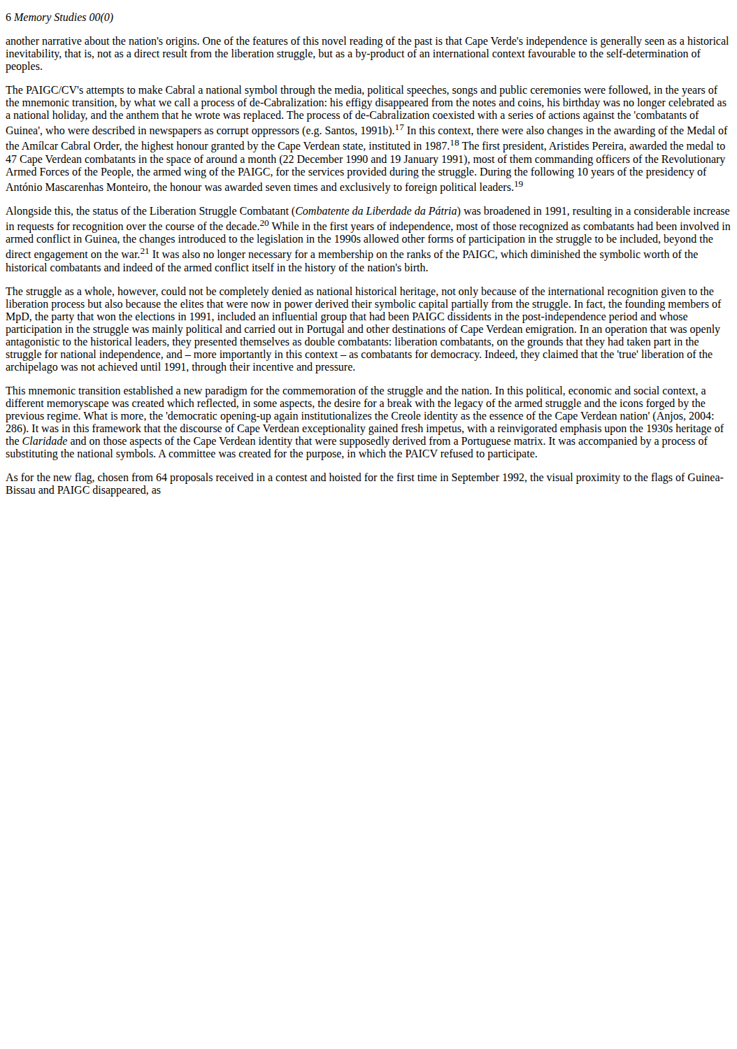6 Memory Studies 00(0)
another narrative about the nation's origins. One of the features of this novel reading of the past is that Cape Verde's independence is generally seen as a historical inevitability, that is, not as a direct result from the liberation struggle, but as a by-product of an international context favourable to the self-determination of peoples.
The PAIGC/CV's attempts to make Cabral a national symbol through the media, political speeches, songs and public ceremonies were followed, in the years of the mnemonic transition, by what we call a process of de-Cabralization: his effigy disappeared from the notes and coins, his birthday was no longer celebrated as a national holiday, and the anthem that he wrote was replaced. The process of de-Cabralization coexisted with a series of actions against the 'combatants of Guinea', who were described in newspapers as corrupt oppressors (e.g. Santos, 1991b).17 In this context, there were also changes in the awarding of the Medal of the Amílcar Cabral Order, the highest honour granted by the Cape Verdean state, instituted in 1987.18 The first president, Aristides Pereira, awarded the medal to 47 Cape Verdean combatants in the space of around a month (22 December 1990 and 19 January 1991), most of them commanding officers of the Revolutionary Armed Forces of the People, the armed wing of the PAIGC, for the services provided during the struggle. During the following 10 years of the presidency of António Mascarenhas Monteiro, the honour was awarded seven times and exclusively to foreign political leaders.19
Alongside this, the status of the Liberation Struggle Combatant (Combatente da Liberdade da Pátria) was broadened in 1991, resulting in a considerable increase in requests for recognition over the course of the decade.20 While in the first years of independence, most of those recognized as combatants had been involved in armed conflict in Guinea, the changes introduced to the legislation in the 1990s allowed other forms of participation in the struggle to be included, beyond the direct engagement on the war.21 It was also no longer necessary for a membership on the ranks of the PAIGC, which diminished the symbolic worth of the historical combatants and indeed of the armed conflict itself in the history of the nation's birth.
The struggle as a whole, however, could not be completely denied as national historical heritage, not only because of the international recognition given to the liberation process but also because the elites that were now in power derived their symbolic capital partially from the struggle. In fact, the founding members of MpD, the party that won the elections in 1991, included an influential group that had been PAIGC dissidents in the post-independence period and whose participation in the struggle was mainly political and carried out in Portugal and other destinations of Cape Verdean emigration. In an operation that was openly antagonistic to the historical leaders, they presented themselves as double combatants: liberation combatants, on the grounds that they had taken part in the struggle for national independence, and – more importantly in this context – as combatants for democracy. Indeed, they claimed that the 'true' liberation of the archipelago was not achieved until 1991, through their incentive and pressure.
This mnemonic transition established a new paradigm for the commemoration of the struggle and the nation. In this political, economic and social context, a different memoryscape was created which reflected, in some aspects, the desire for a break with the legacy of the armed struggle and the icons forged by the previous regime. What is more, the 'democratic opening-up again institutionalizes the Creole identity as the essence of the Cape Verdean nation' (Anjos, 2004: 286). It was in this framework that the discourse of Cape Verdean exceptionality gained fresh impetus, with a reinvigorated emphasis upon the 1930s heritage of the Claridade and on those aspects of the Cape Verdean identity that were supposedly derived from a Portuguese matrix. It was accompanied by a process of substituting the national symbols. A committee was created for the purpose, in which the PAICV refused to participate.
As for the new flag, chosen from 64 proposals received in a contest and hoisted for the first time in September 1992, the visual proximity to the flags of Guinea-Bissau and PAIGC disappeared, as